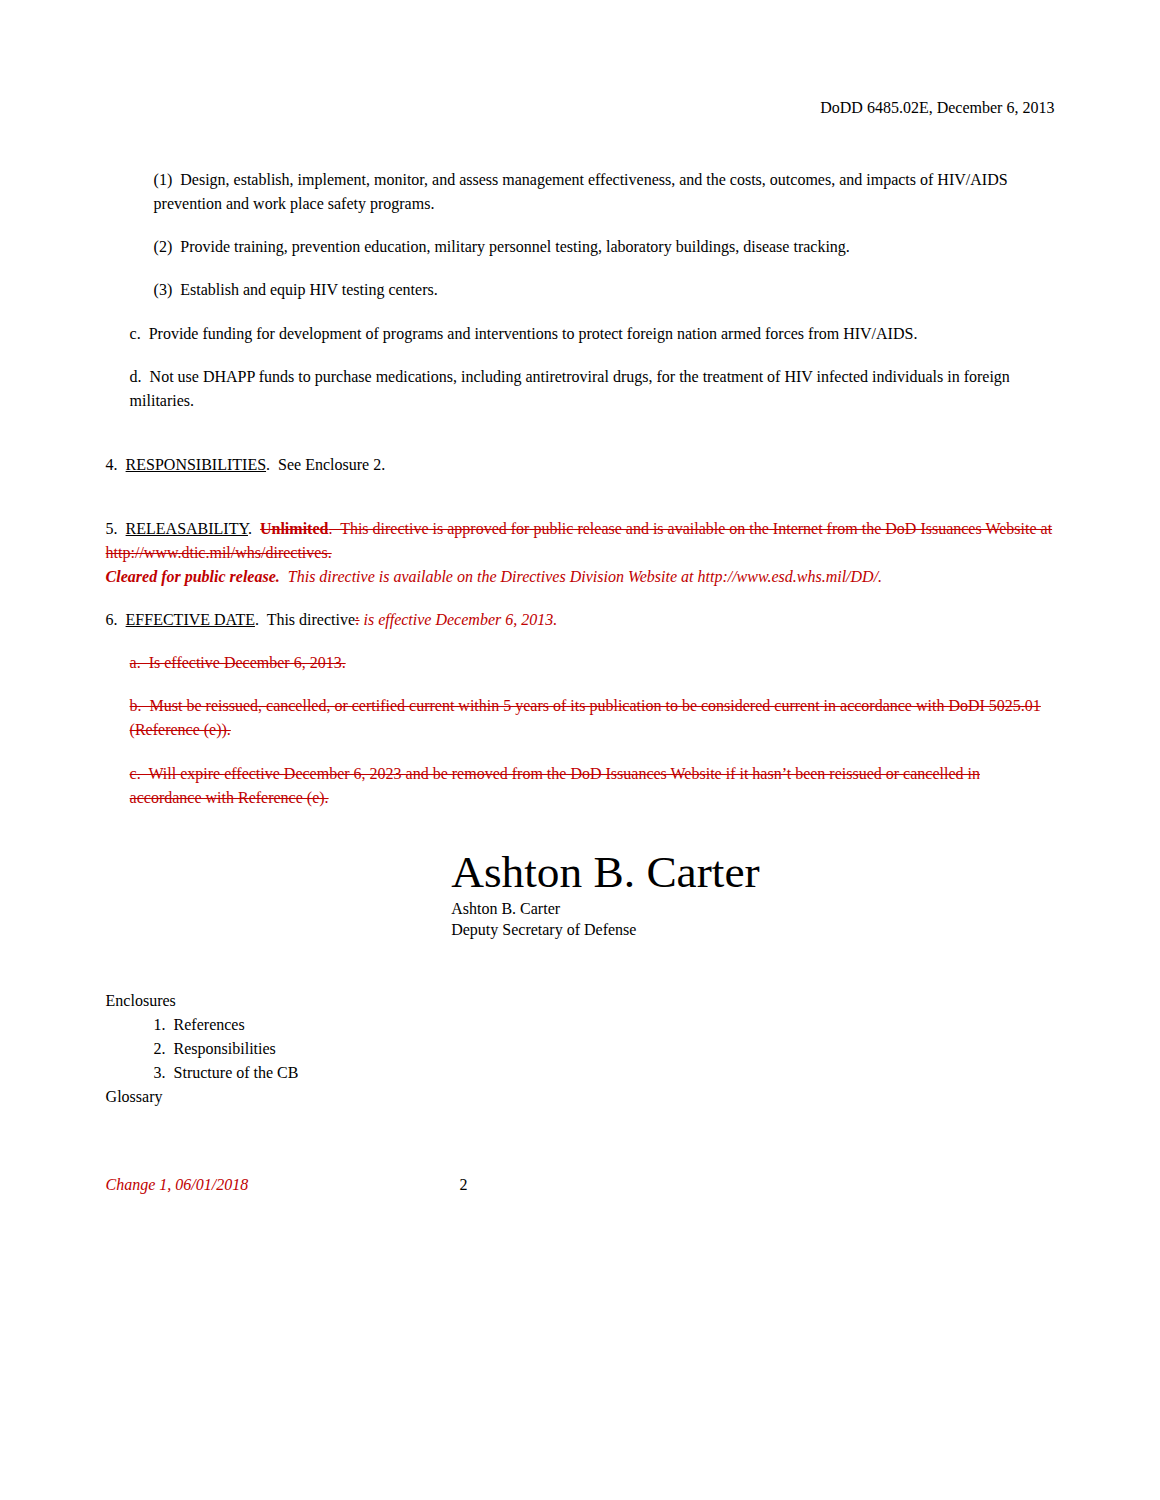DoDD 6485.02E, December 6, 2013
(1) Design, establish, implement, monitor, and assess management effectiveness, and the costs, outcomes, and impacts of HIV/AIDS prevention and work place safety programs.
(2) Provide training, prevention education, military personnel testing, laboratory buildings, disease tracking.
(3) Establish and equip HIV testing centers.
c. Provide funding for development of programs and interventions to protect foreign nation armed forces from HIV/AIDS.
d. Not use DHAPP funds to purchase medications, including antiretroviral drugs, for the treatment of HIV infected individuals in foreign militaries.
4. RESPONSIBILITIES. See Enclosure 2.
5. RELEASABILITY. Unlimited. This directive is approved for public release and is available on the Internet from the DoD Issuances Website at http://www.dtic.mil/whs/directives.
Cleared for public release. This directive is available on the Directives Division Website at http://www.esd.whs.mil/DD/.
6. EFFECTIVE DATE. This directive: is effective December 6, 2013.
a. Is effective December 6, 2013.
b. Must be reissued, cancelled, or certified current within 5 years of its publication to be considered current in accordance with DoDI 5025.01 (Reference (e)).
c. Will expire effective December 6, 2023 and be removed from the DoD Issuances Website if it hasn’t been reissued or cancelled in accordance with Reference (e).
Ashton B. Carter
Ashton B. Carter
Deputy Secretary of Defense
Enclosures
1. References
2. Responsibilities
3. Structure of the CB
Glossary
Change 1, 06/01/2018 2